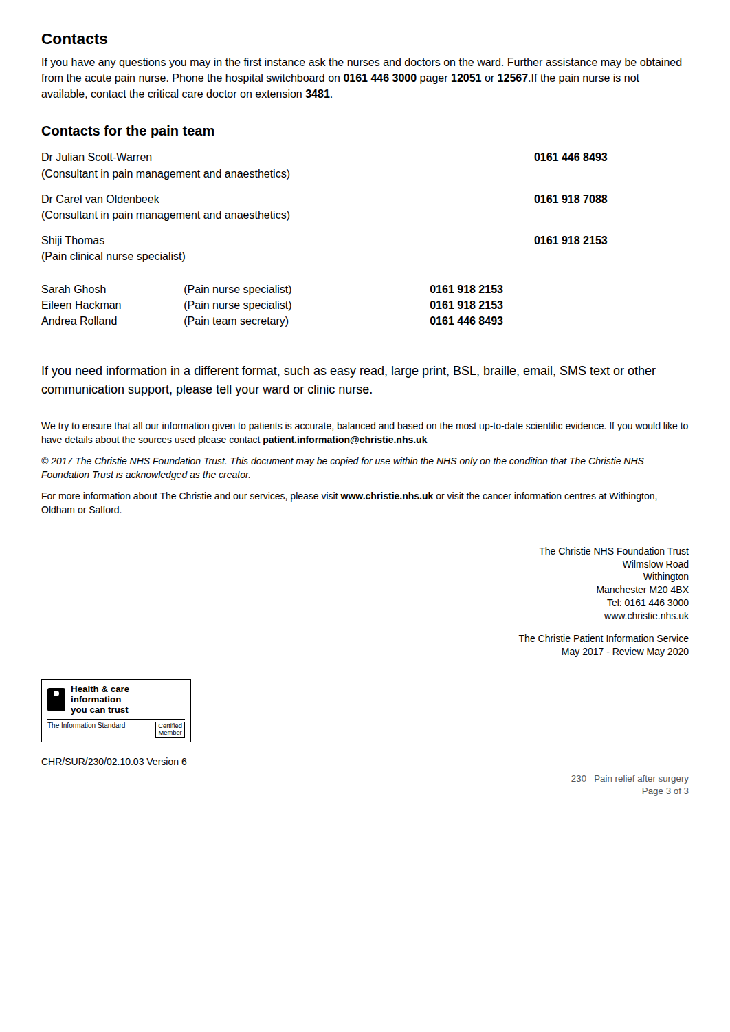Contacts
If you have any questions you may in the first instance ask the nurses and doctors on the ward. Further assistance may be obtained from the acute pain nurse. Phone the hospital switchboard on 0161 446 3000 pager 12051 or 12567.If the pain nurse is not available, contact the critical care doctor on extension 3481.
Contacts for the pain team
| Dr Julian Scott-Warren (Consultant in pain management and anaesthetics) | 0161 446 8493 |
| Dr Carel van Oldenbeek (Consultant in pain management and anaesthetics) | 0161 918 7088 |
| Shiji Thomas (Pain clinical nurse specialist) | 0161 918 2153 |
| Sarah Ghosh | (Pain nurse specialist) | 0161 918 2153 |
| Eileen Hackman | (Pain nurse specialist) | 0161 918 2153 |
| Andrea Rolland | (Pain team secretary) | 0161 446 8493 |
If you need information in a different format, such as easy read, large print, BSL, braille, email, SMS text or other communication support, please tell your ward or clinic nurse.
We try to ensure that all our information given to patients is accurate, balanced and based on the most up-to-date scientific evidence. If you would like to have details about the sources used please contact patient.information@christie.nhs.uk
© 2017 The Christie NHS Foundation Trust. This document may be copied for use within the NHS only on the condition that The Christie NHS Foundation Trust is acknowledged as the creator.
For more information about The Christie and our services, please visit www.christie.nhs.uk or visit the cancer information centres at Withington, Oldham or Salford.
The Christie NHS Foundation Trust
Wilmslow Road
Withington
Manchester M20 4BX
Tel: 0161 446 3000
www.christie.nhs.uk
The Christie Patient Information Service
May 2017 - Review May 2020
Health & care
information
you can trust
The Information Standard Certified
Member
CHR/SUR/230/02.10.03 Version 6
230 Pain relief after surgery
Page 3 of 3